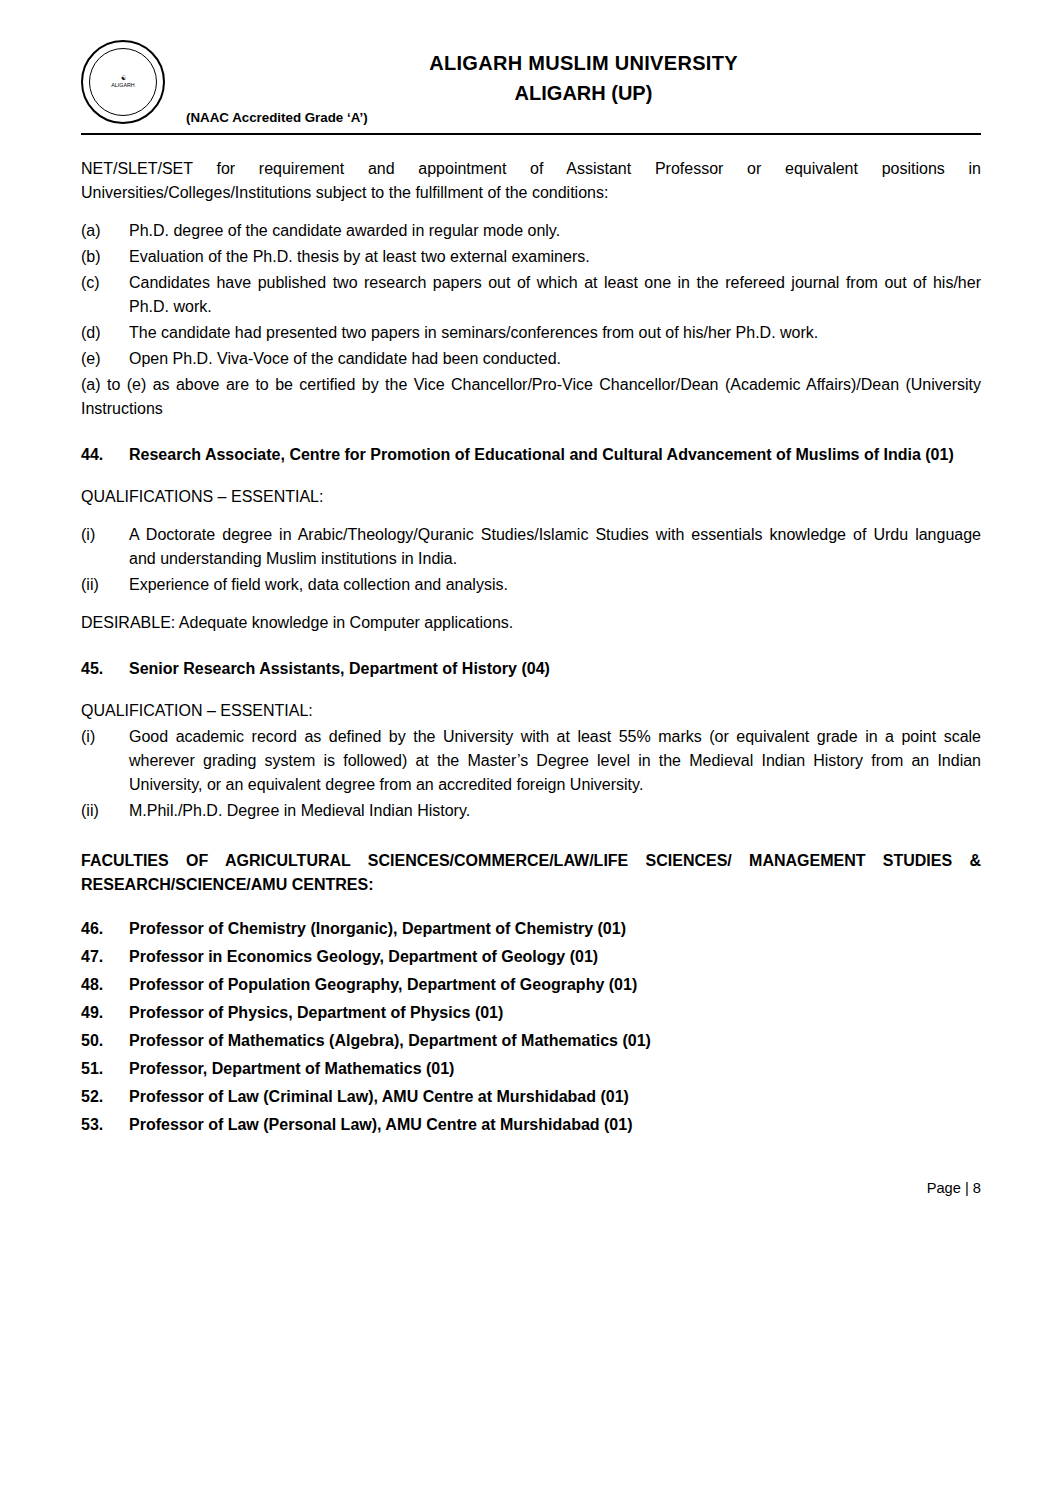☯
ALIGARH
ALIGARH MUSLIM UNIVERSITY
ALIGARH (UP)
(NAAC Accredited Grade ‘A’)
NET/SLET/SET for requirement and appointment of Assistant Professor or equivalent positions in Universities/Colleges/Institutions subject to the fulfillment of the conditions:
(a)
Ph.D. degree of the candidate awarded in regular mode only.
(b)
Evaluation of the Ph.D. thesis by at least two external examiners.
(c)
Candidates have published two research papers out of which at least one in the refereed journal from out of his/her Ph.D. work.
(d)
The candidate had presented two papers in seminars/conferences from out of his/her Ph.D. work.
(e)
Open Ph.D. Viva-Voce of the candidate had been conducted.
(a) to (e) as above are to be certified by the Vice Chancellor/Pro-Vice Chancellor/Dean (Academic Affairs)/Dean (University Instructions
44.
Research Associate, Centre for Promotion of Educational and Cultural Advancement of Muslims of India (01)
QUALIFICATIONS – ESSENTIAL:
(i)
A Doctorate degree in Arabic/Theology/Quranic Studies/Islamic Studies with essentials knowledge of Urdu language and understanding Muslim institutions in India.
(ii)
Experience of field work, data collection and analysis.
DESIRABLE: Adequate knowledge in Computer applications.
45.
Senior Research Assistants, Department of History (04)
QUALIFICATION – ESSENTIAL:
(i)
Good academic record as defined by the University with at least 55% marks (or equivalent grade in a point scale wherever grading system is followed) at the Master’s Degree level in the Medieval Indian History from an Indian University, or an equivalent degree from an accredited foreign University.
(ii)
M.Phil./Ph.D. Degree in Medieval Indian History.
FACULTIES OF AGRICULTURAL SCIENCES/COMMERCE/LAW/LIFE SCIENCES/ MANAGEMENT STUDIES & RESEARCH/SCIENCE/AMU CENTRES:
46.
Professor of Chemistry (Inorganic), Department of Chemistry (01)
47.
Professor in Economics Geology, Department of Geology (01)
48.
Professor of Population Geography, Department of Geography (01)
49.
Professor of Physics, Department of Physics (01)
50.
Professor of Mathematics (Algebra), Department of Mathematics (01)
51.
Professor, Department of Mathematics (01)
52.
Professor of Law (Criminal Law), AMU Centre at Murshidabad (01)
53.
Professor of Law (Personal Law), AMU Centre at Murshidabad (01)
Page | 8